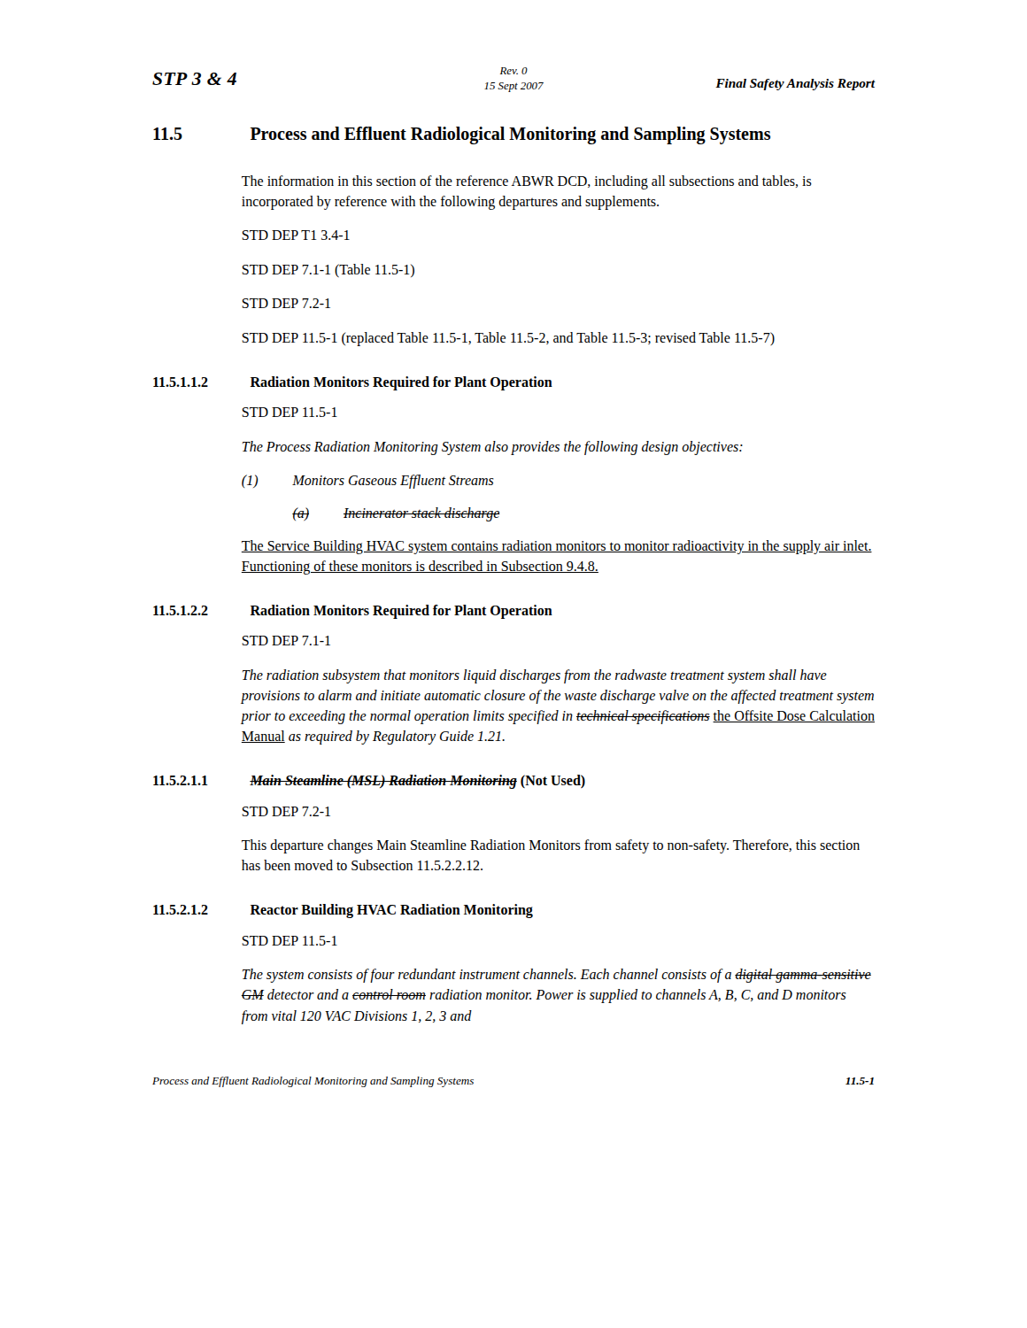STP 3 & 4
Rev. 0
15 Sept 2007
Final Safety Analysis Report
11.5 Process and Effluent Radiological Monitoring and Sampling Systems
The information in this section of the reference ABWR DCD, including all subsections and tables, is incorporated by reference with the following departures and supplements.
STD DEP T1 3.4-1
STD DEP 7.1-1 (Table 11.5-1)
STD DEP 7.2-1
STD DEP 11.5-1 (replaced Table 11.5-1, Table 11.5-2, and Table 11.5-3; revised Table 11.5-7)
11.5.1.1.2 Radiation Monitors Required for Plant Operation
STD DEP 11.5-1
The Process Radiation Monitoring System also provides the following design objectives:
(1) Monitors Gaseous Effluent Streams
(a) Incinerator stack discharge
The Service Building HVAC system contains radiation monitors to monitor radioactivity in the supply air inlet. Functioning of these monitors is described in Subsection 9.4.8.
11.5.1.2.2 Radiation Monitors Required for Plant Operation
STD DEP 7.1-1
The radiation subsystem that monitors liquid discharges from the radwaste treatment system shall have provisions to alarm and initiate automatic closure of the waste discharge valve on the affected treatment system prior to exceeding the normal operation limits specified in technical specifications the Offsite Dose Calculation Manual as required by Regulatory Guide 1.21.
11.5.2.1.1 Main Steamline (MSL) Radiation Monitoring (Not Used)
STD DEP 7.2-1
This departure changes Main Steamline Radiation Monitors from safety to non-safety. Therefore, this section has been moved to Subsection 11.5.2.2.12.
11.5.2.1.2 Reactor Building HVAC Radiation Monitoring
STD DEP 11.5-1
The system consists of four redundant instrument channels. Each channel consists of a digital gamma-sensitive GM detector and a control room radiation monitor. Power is supplied to channels A, B, C, and D monitors from vital 120 VAC Divisions 1, 2, 3 and
Process and Effluent Radiological Monitoring and Sampling Systems
11.5-1